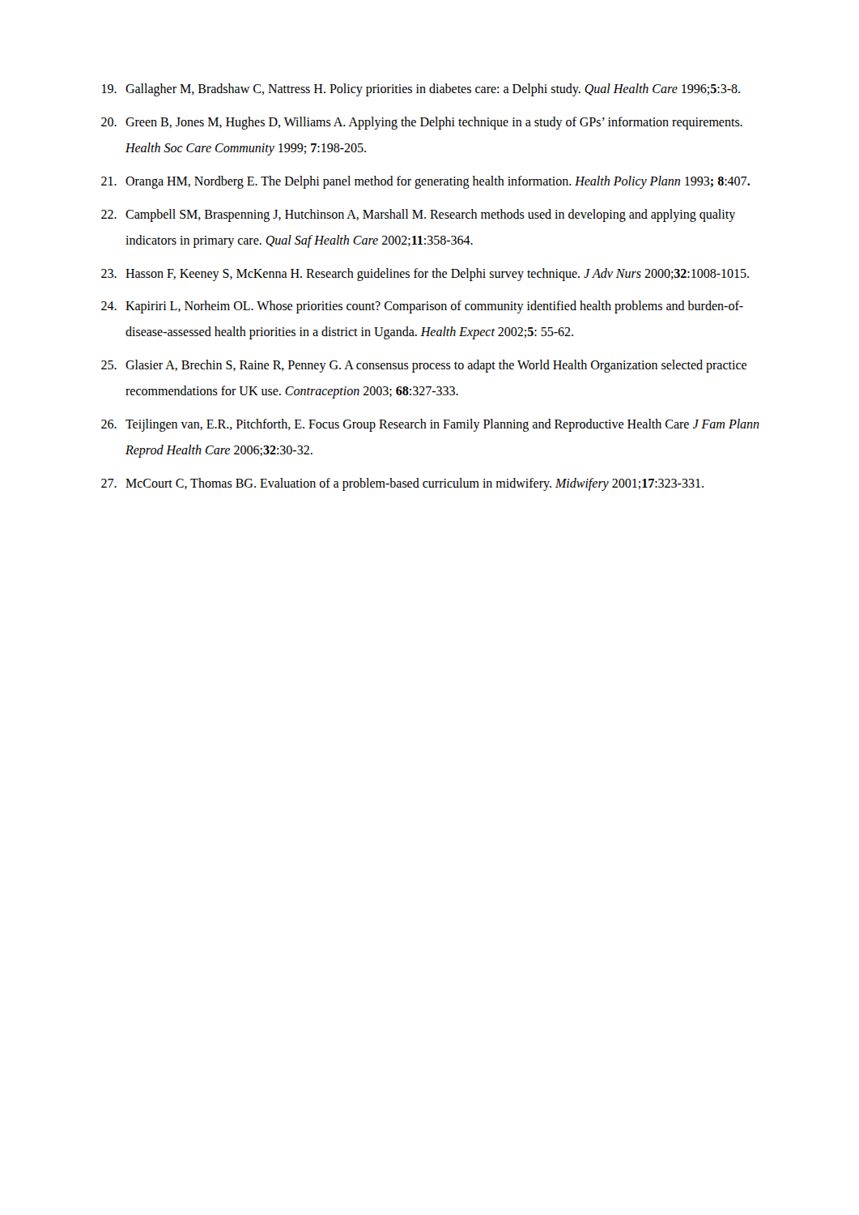Gallagher M, Bradshaw C, Nattress H. Policy priorities in diabetes care: a Delphi study. Qual Health Care 1996;5:3-8.
Green B, Jones M, Hughes D, Williams A. Applying the Delphi technique in a study of GPs’ information requirements. Health Soc Care Community 1999; 7:198-205.
Oranga HM, Nordberg E. The Delphi panel method for generating health information. Health Policy Plann 1993; 8:407.
Campbell SM, Braspenning J, Hutchinson A, Marshall M. Research methods used in developing and applying quality indicators in primary care. Qual Saf Health Care 2002;11:358-364.
Hasson F, Keeney S, McKenna H. Research guidelines for the Delphi survey technique. J Adv Nurs 2000;32:1008-1015.
Kapiriri L, Norheim OL. Whose priorities count? Comparison of community identified health problems and burden-of-disease-assessed health priorities in a district in Uganda. Health Expect 2002;5: 55-62.
Glasier A, Brechin S, Raine R, Penney G. A consensus process to adapt the World Health Organization selected practice recommendations for UK use. Contraception 2003; 68:327-333.
Teijlingen van, E.R., Pitchforth, E. Focus Group Research in Family Planning and Reproductive Health Care J Fam Plann Reprod Health Care 2006;32:30-32.
McCourt C, Thomas BG. Evaluation of a problem-based curriculum in midwifery. Midwifery 2001;17:323-331.